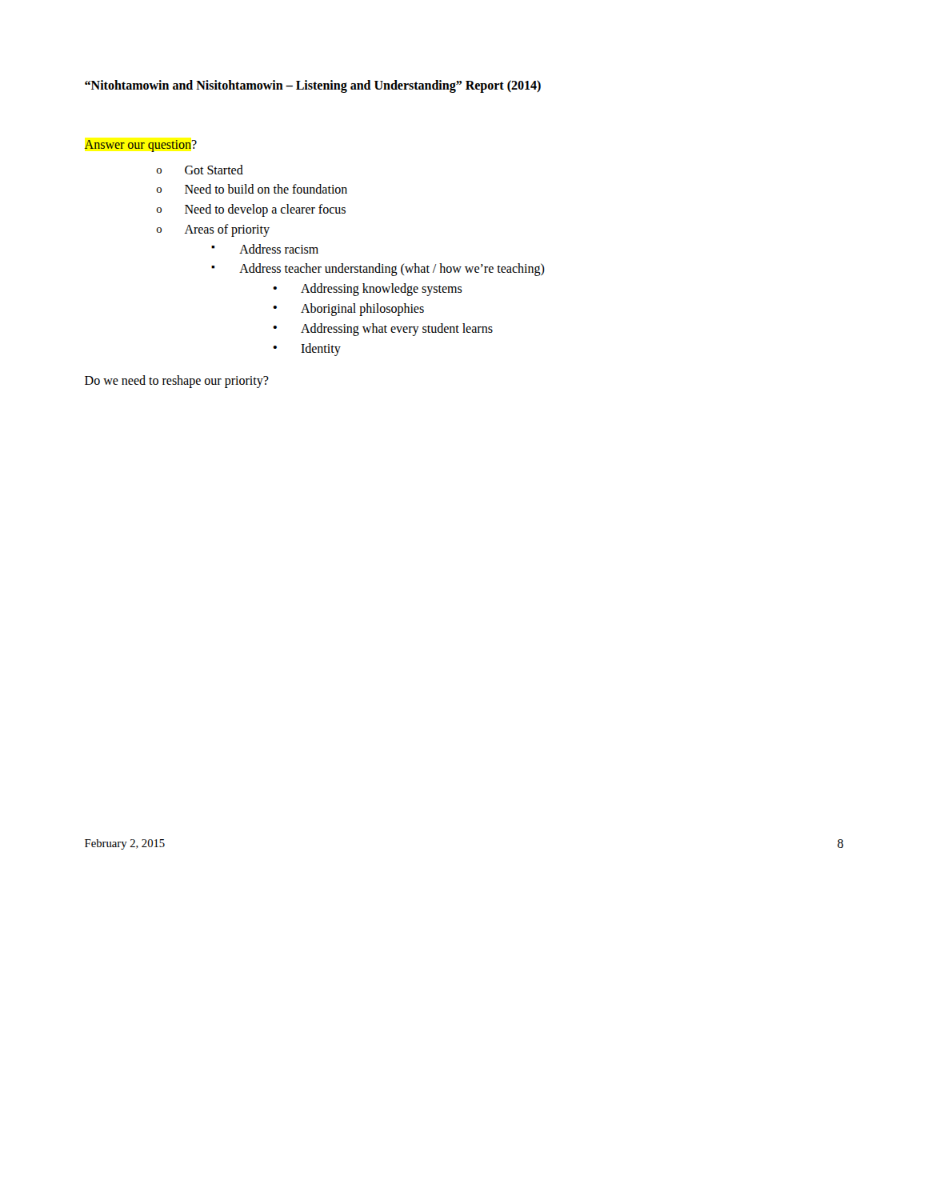“Nitohtamowin and Nisitohtamowin – Listening and Understanding” Report (2014)
Answer our question?
Got Started
Need to build on the foundation
Need to develop a clearer focus
Areas of priority
Address racism
Address teacher understanding (what / how we’re teaching)
Addressing knowledge systems
Aboriginal philosophies
Addressing what every student learns
Identity
Do we need to reshape our priority?
February 2, 2015 8